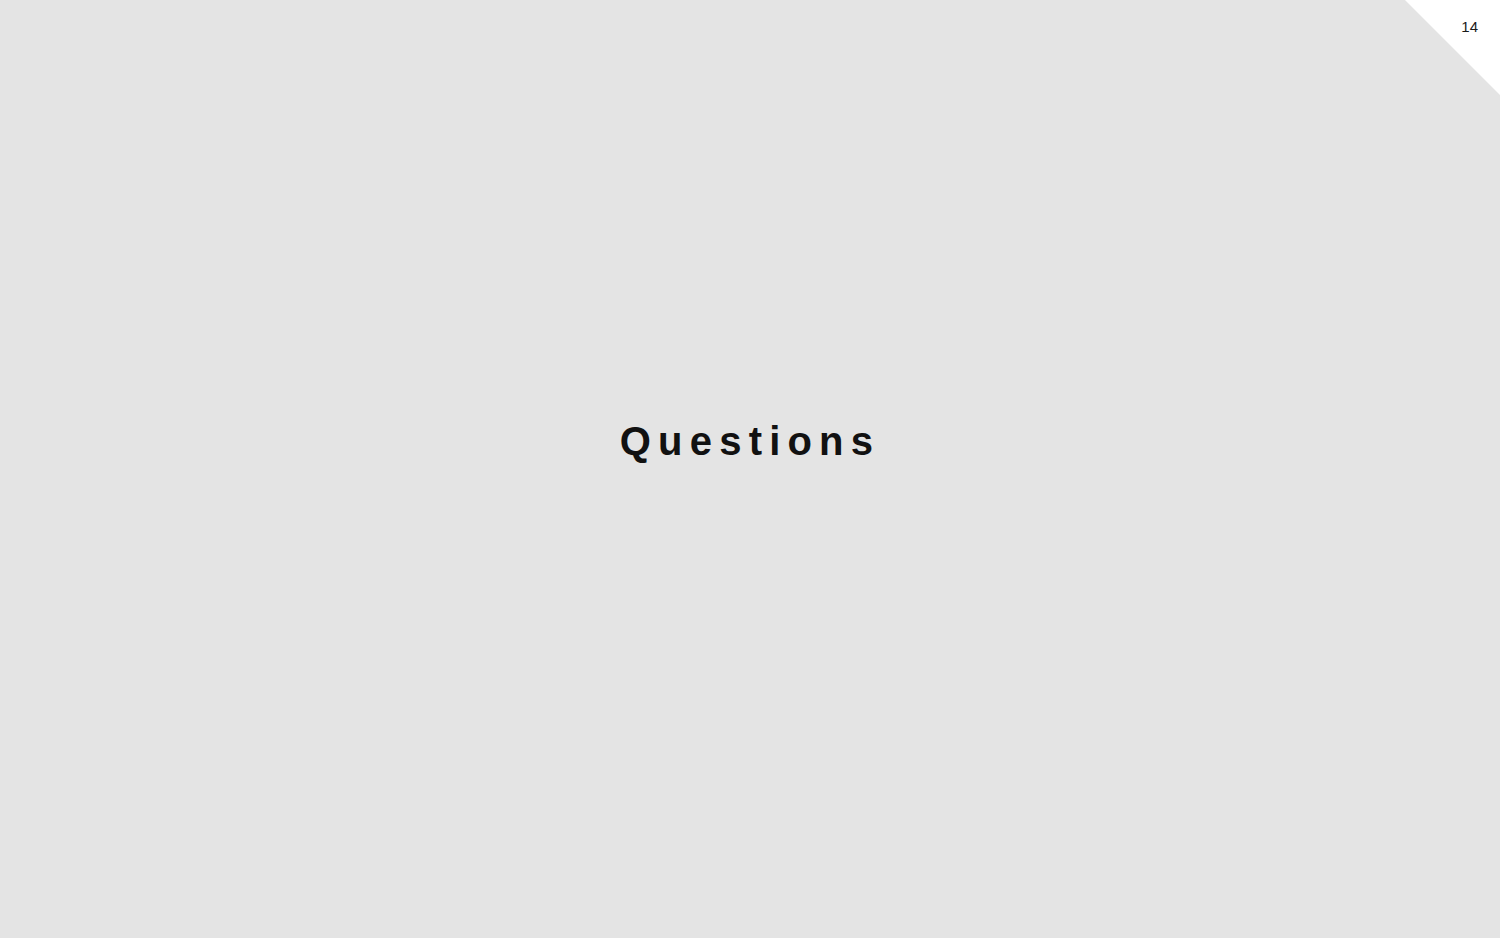14
Questions